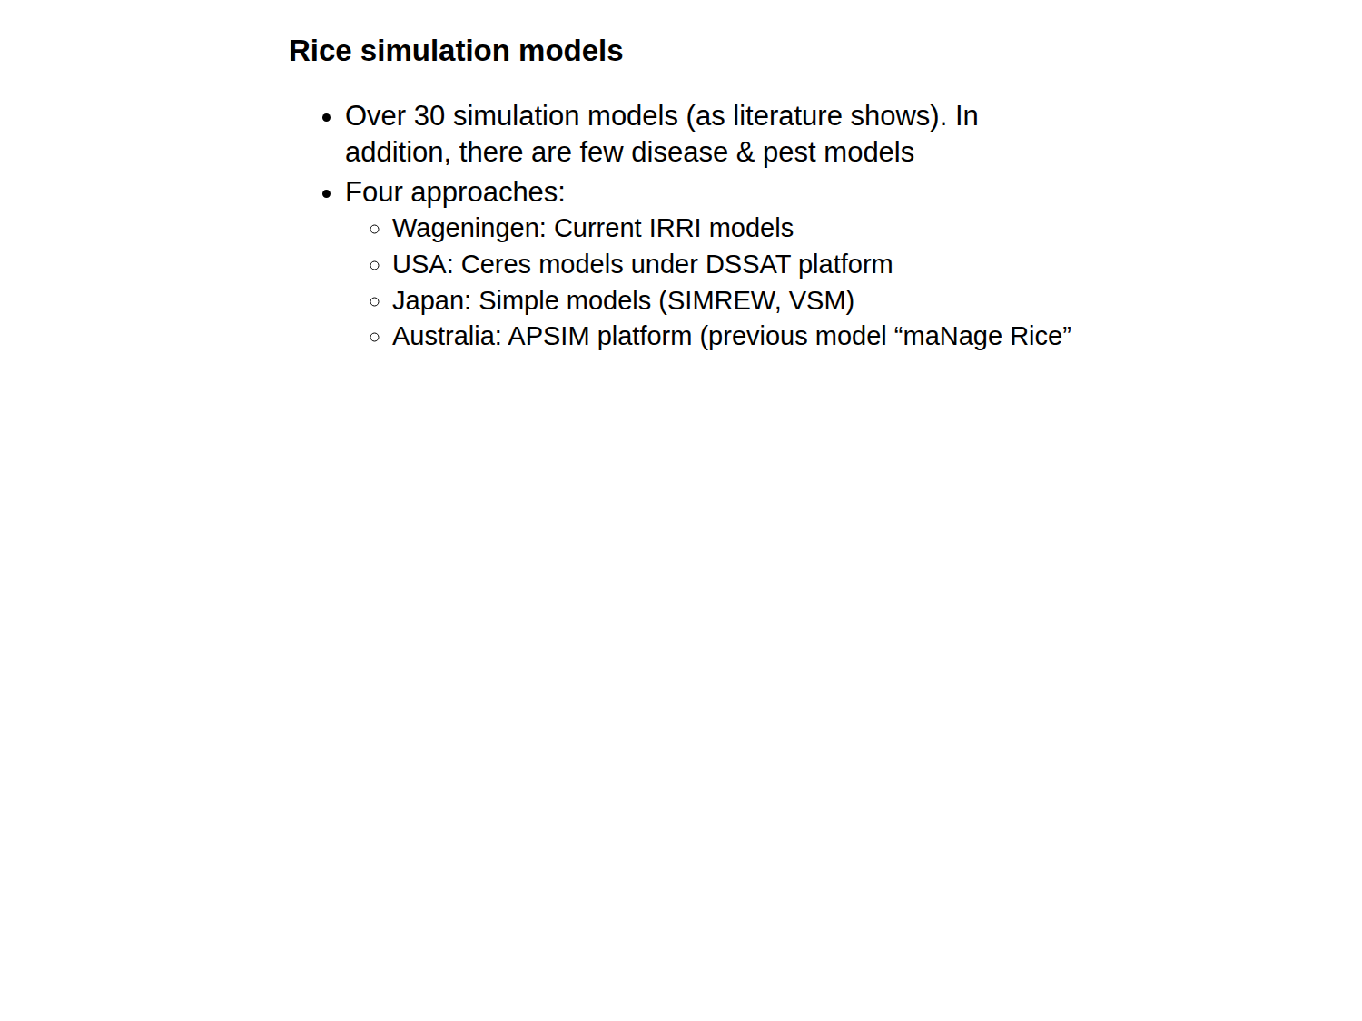Rice simulation models
Over 30 simulation models (as literature shows). In addition, there are few disease & pest models
Four approaches:
Wageningen: Current IRRI models
USA: Ceres models under DSSAT platform
Japan: Simple models (SIMREW, VSM)
Australia: APSIM platform (previous model “maNage Rice”